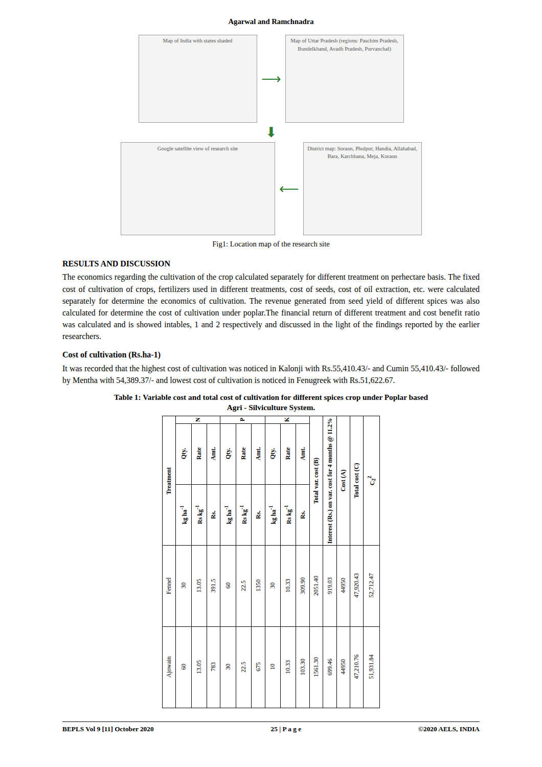Agarwal and Ramchnadra
Map of India with states shaded
⟶
Map of Uttar Pradesh (regions: Paschim Pradesh, Bundelkhand, Avadh Pradesh, Purvanchal)
⬇
Google satellite view of research site
⟵
District map: Soraon, Phulpur, Handia, Allahabad, Bara, Karchhana, Meja, Koraon
Fig1: Location map of the research site
RESULTS AND DISCUSSION
The economics regarding the cultivation of the crop calculated separately for different treatment on perhectare basis. The fixed cost of cultivation of crops, fertilizers used in different treatments, cost of seeds, cost of oil extraction, etc. were calculated separately for determine the economics of cultivation. The revenue generated from seed yield of different spices was also calculated for determine the cost of cultivation under poplar.The financial return of different treatment and cost benefit ratio was calculated and is showed intables, 1 and 2 respectively and discussed in the light of the findings reported by the earlier researchers.
Cost of cultivation (Rs.ha-1)
It was recorded that the highest cost of cultivation was noticed in Kalonji with Rs.55,410.43/- and Cumin 55,410.43/- followed by Mentha with 54,389.37/- and lowest cost of cultivation is noticed in Fenugreek with Rs.51,622.67.
Table 1: Variable cost and total cost of cultivation for different spices crop under Poplar based
Agri - Silviculture System.
| Treatment | N | P | K | Total var. cost (B) | Interest (Rs.) on var. cost for 4 months @ 11.2% | Cost (A) | Total cost (C) | C 2 2 |
| --- | --- | --- | --- | --- | --- | --- | --- | --- |
| Qty. | Rate | Amt. | Qty. | Rate | Amt. | Qty. | Rate | Amt. |
| kg ha -1 | Rs kg -1 | Rs. | kg ha -1 | Rs kg -1 | Rs. | kg ha -1 | Rs kg -1 | Rs. |
| Fennel | 30 | 13.05 | 391.5 | 60 | 22.5 | 1350 | 30 | 10.33 | 309.90 | 2051.40 | 919.03 | 44950 | 47,920.43 | 52,712.47 |
| Ajowain | 60 | 13.05 | 783 | 30 | 22.5 | 675 | 10 | 10.33 | 103.30 | 1561.30 | 699.46 | 44950 | 47,210.76 | 51,931.84 |
BEPLS Vol 9 [11] October 2020
25 | P a g e
©2020 AELS, INDIA